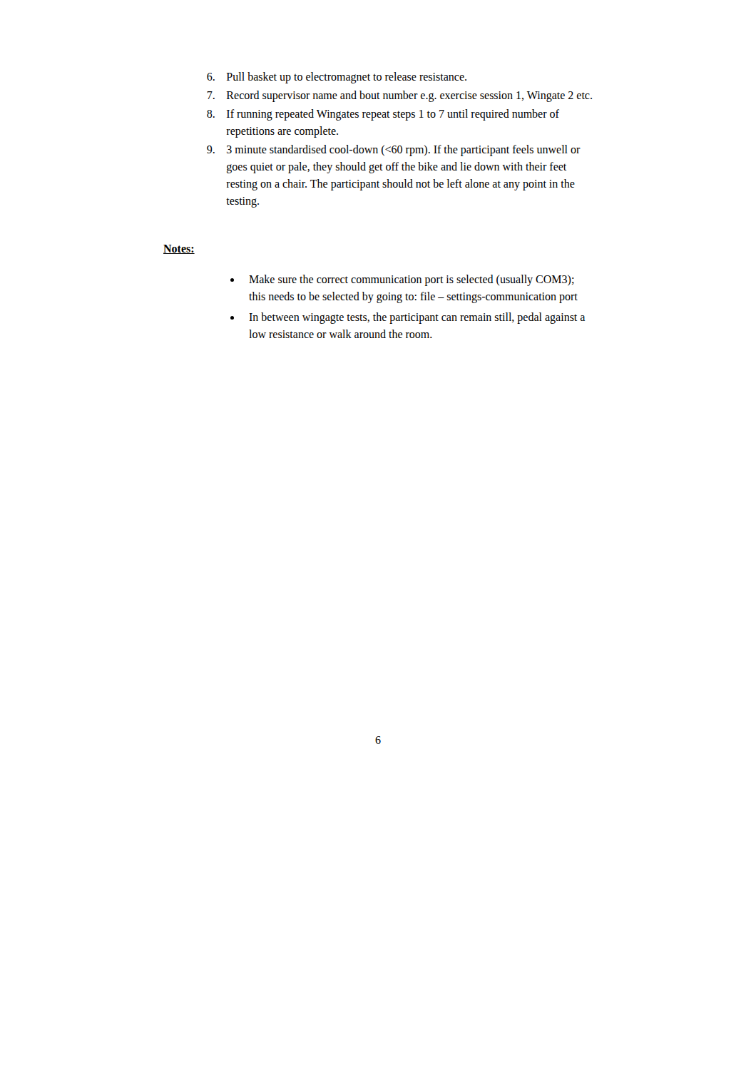Pull basket up to electromagnet to release resistance.
Record supervisor name and bout number e.g. exercise session 1, Wingate 2 etc.
If running repeated Wingates repeat steps 1 to 7 until required number of repetitions are complete.
3 minute standardised cool-down (<60 rpm). If the participant feels unwell or goes quiet or pale, they should get off the bike and lie down with their feet resting on a chair. The participant should not be left alone at any point in the testing.
Notes:
Make sure the correct communication port is selected (usually COM3); this needs to be selected by going to: file – settings-communication port
In between wingagte tests, the participant can remain still, pedal against a low resistance or walk around the room.
6